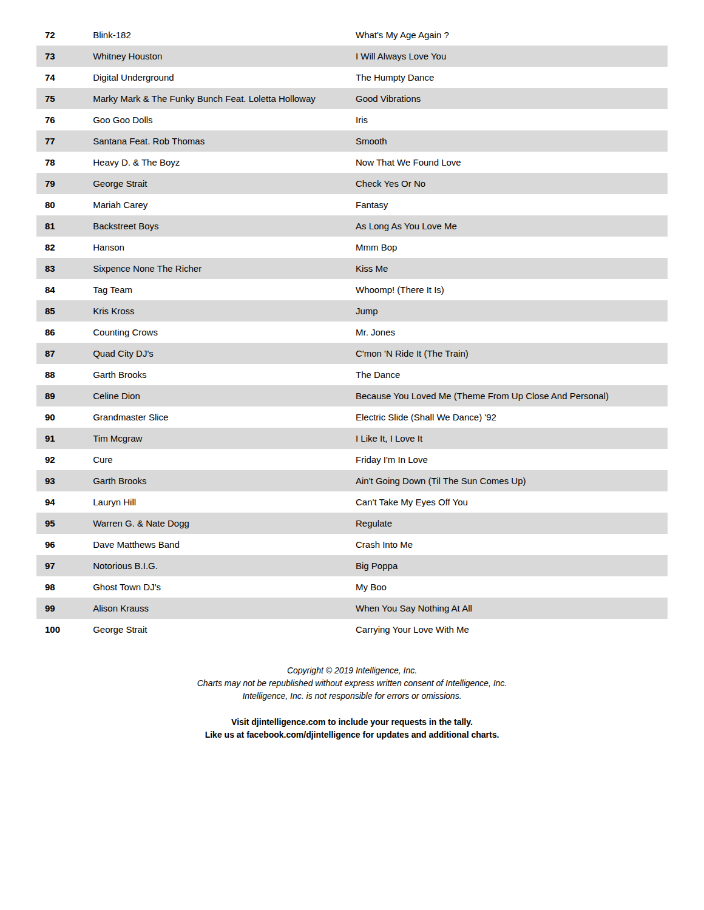| 72 | Blink-182 | What's My Age Again ? |
| 73 | Whitney Houston | I Will Always Love You |
| 74 | Digital Underground | The Humpty Dance |
| 75 | Marky Mark & The Funky Bunch Feat. Loletta Holloway | Good Vibrations |
| 76 | Goo Goo Dolls | Iris |
| 77 | Santana Feat. Rob Thomas | Smooth |
| 78 | Heavy D. & The Boyz | Now That We Found Love |
| 79 | George Strait | Check Yes Or No |
| 80 | Mariah Carey | Fantasy |
| 81 | Backstreet Boys | As Long As You Love Me |
| 82 | Hanson | Mmm Bop |
| 83 | Sixpence None The Richer | Kiss Me |
| 84 | Tag Team | Whoomp! (There It Is) |
| 85 | Kris Kross | Jump |
| 86 | Counting Crows | Mr. Jones |
| 87 | Quad City DJ's | C'mon 'N Ride It (The Train) |
| 88 | Garth Brooks | The Dance |
| 89 | Celine Dion | Because You Loved Me (Theme From Up Close And Personal) |
| 90 | Grandmaster Slice | Electric Slide (Shall We Dance) '92 |
| 91 | Tim Mcgraw | I Like It, I Love It |
| 92 | Cure | Friday I'm In Love |
| 93 | Garth Brooks | Ain't Going Down (Til The Sun Comes Up) |
| 94 | Lauryn Hill | Can't Take My Eyes Off You |
| 95 | Warren G. & Nate Dogg | Regulate |
| 96 | Dave Matthews Band | Crash Into Me |
| 97 | Notorious B.I.G. | Big Poppa |
| 98 | Ghost Town DJ's | My Boo |
| 99 | Alison Krauss | When You Say Nothing At All |
| 100 | George Strait | Carrying Your Love With Me |
Copyright © 2019 Intelligence, Inc.
Charts may not be republished without express written consent of Intelligence, Inc.
Intelligence, Inc. is not responsible for errors or omissions.
Visit djintelligence.com to include your requests in the tally.
Like us at facebook.com/djintelligence for updates and additional charts.